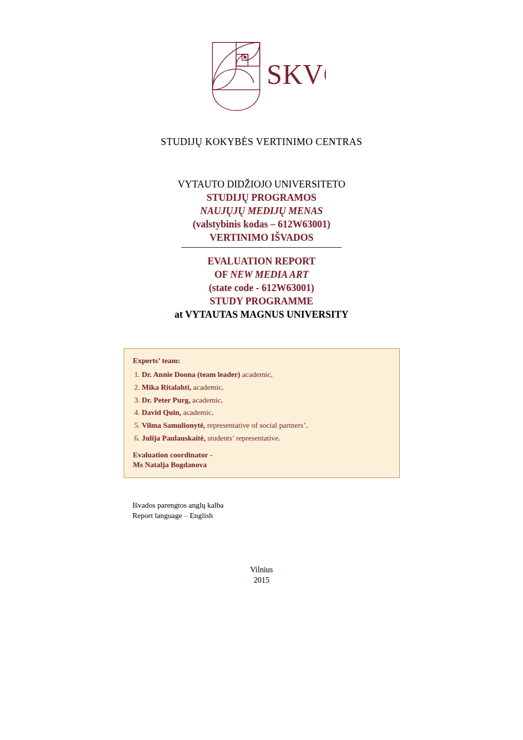SKVC
STUDIJŲ KOKYBĖS VERTINIMO CENTRAS
VYTAUTO DIDŽIOJO UNIVERSITETO
STUDIJŲ PROGRAMOS
NAUJŲJŲ MEDIJŲ MENAS
(valstybinis kodas – 612W63001)
VERTINIMO IŠVADOS
EVALUATION REPORT
OF NEW MEDIA ART
(state code - 612W63001)
STUDY PROGRAMME
at VYTAUTAS MAGNUS UNIVERSITY
Experts’ team:
Dr. Annie Doona (team leader) academic,
Mika Ritalahti, academic,
Dr. Peter Purg, academic,
David Quin, academic,
Vilma Samulionytė, representative of social partners’,
Julija Paulauskaitė, students’ representative.
Evaluation coordinator - Ms Natalja Bogdanova
Išvados parengtos anglų kalba
Report language – English
Vilnius
2015